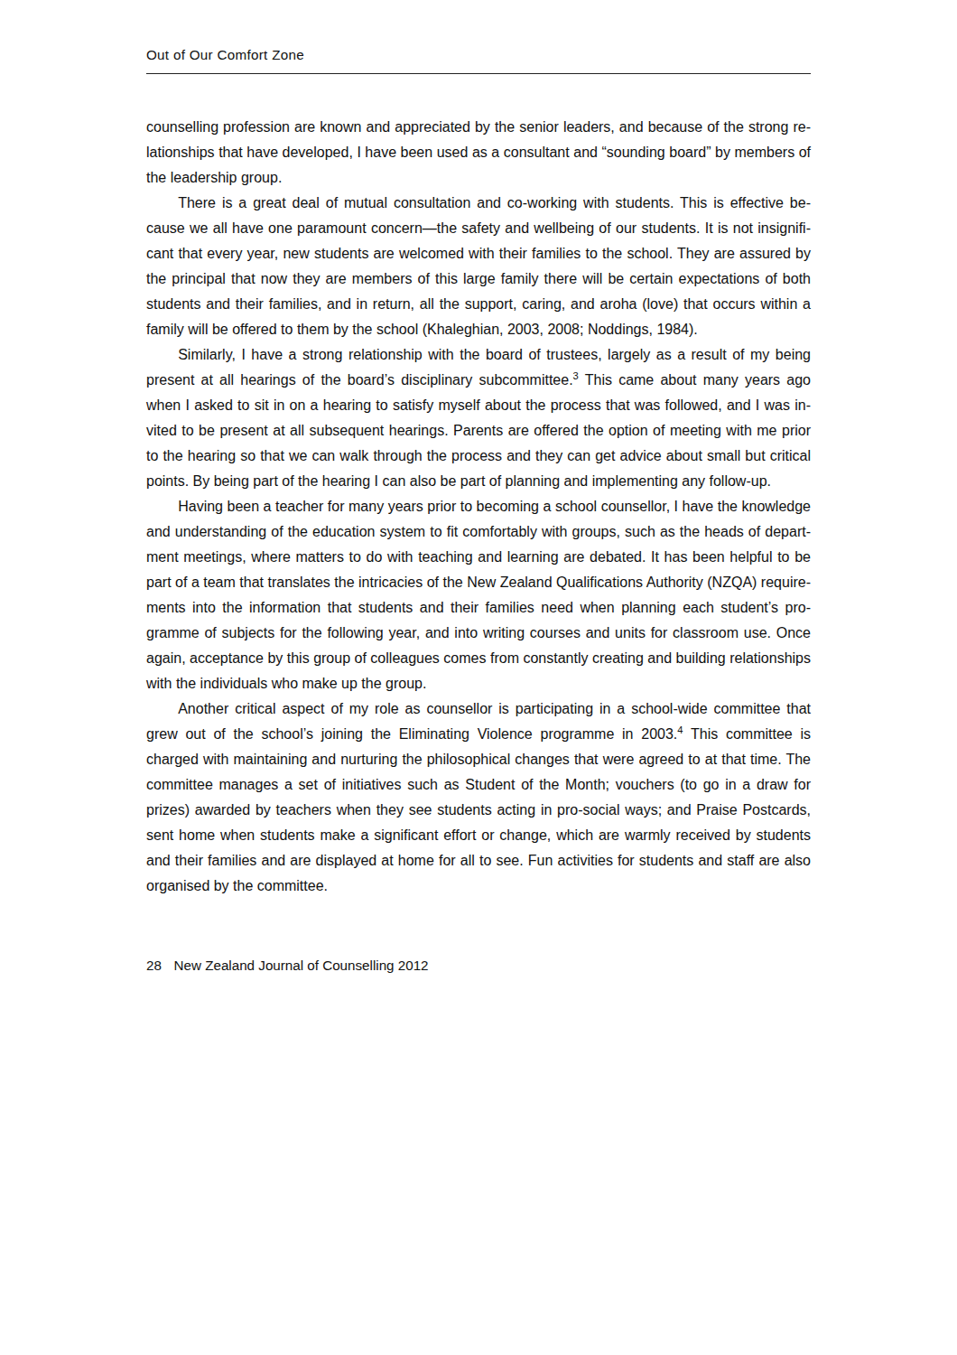Out of Our Comfort Zone
counselling profession are known and appreciated by the senior leaders, and because of the strong relationships that have developed, I have been used as a consultant and “sounding board” by members of the leadership group.
There is a great deal of mutual consultation and co-working with students. This is effective because we all have one paramount concern—the safety and wellbeing of our students. It is not insignificant that every year, new students are welcomed with their families to the school. They are assured by the principal that now they are members of this large family there will be certain expectations of both students and their families, and in return, all the support, caring, and aroha (love) that occurs within a family will be offered to them by the school (Khaleghian, 2003, 2008; Noddings, 1984).
Similarly, I have a strong relationship with the board of trustees, largely as a result of my being present at all hearings of the board’s disciplinary subcommittee.3 This came about many years ago when I asked to sit in on a hearing to satisfy myself about the process that was followed, and I was invited to be present at all subsequent hearings. Parents are offered the option of meeting with me prior to the hearing so that we can walk through the process and they can get advice about small but critical points. By being part of the hearing I can also be part of planning and implementing any follow-up.
Having been a teacher for many years prior to becoming a school counsellor, I have the knowledge and understanding of the education system to fit comfortably with groups, such as the heads of department meetings, where matters to do with teaching and learning are debated. It has been helpful to be part of a team that translates the intricacies of the New Zealand Qualifications Authority (NZQA) requirements into the information that students and their families need when planning each student’s programme of subjects for the following year, and into writing courses and units for classroom use. Once again, acceptance by this group of colleagues comes from constantly creating and building relationships with the individuals who make up the group.
Another critical aspect of my role as counsellor is participating in a school-wide committee that grew out of the school’s joining the Eliminating Violence programme in 2003.4 This committee is charged with maintaining and nurturing the philosophical changes that were agreed to at that time. The committee manages a set of initiatives such as Student of the Month; vouchers (to go in a draw for prizes) awarded by teachers when they see students acting in pro-social ways; and Praise Postcards, sent home when students make a significant effort or change, which are warmly received by students and their families and are displayed at home for all to see. Fun activities for students and staff are also organised by the committee.
28 New Zealand Journal of Counselling 2012